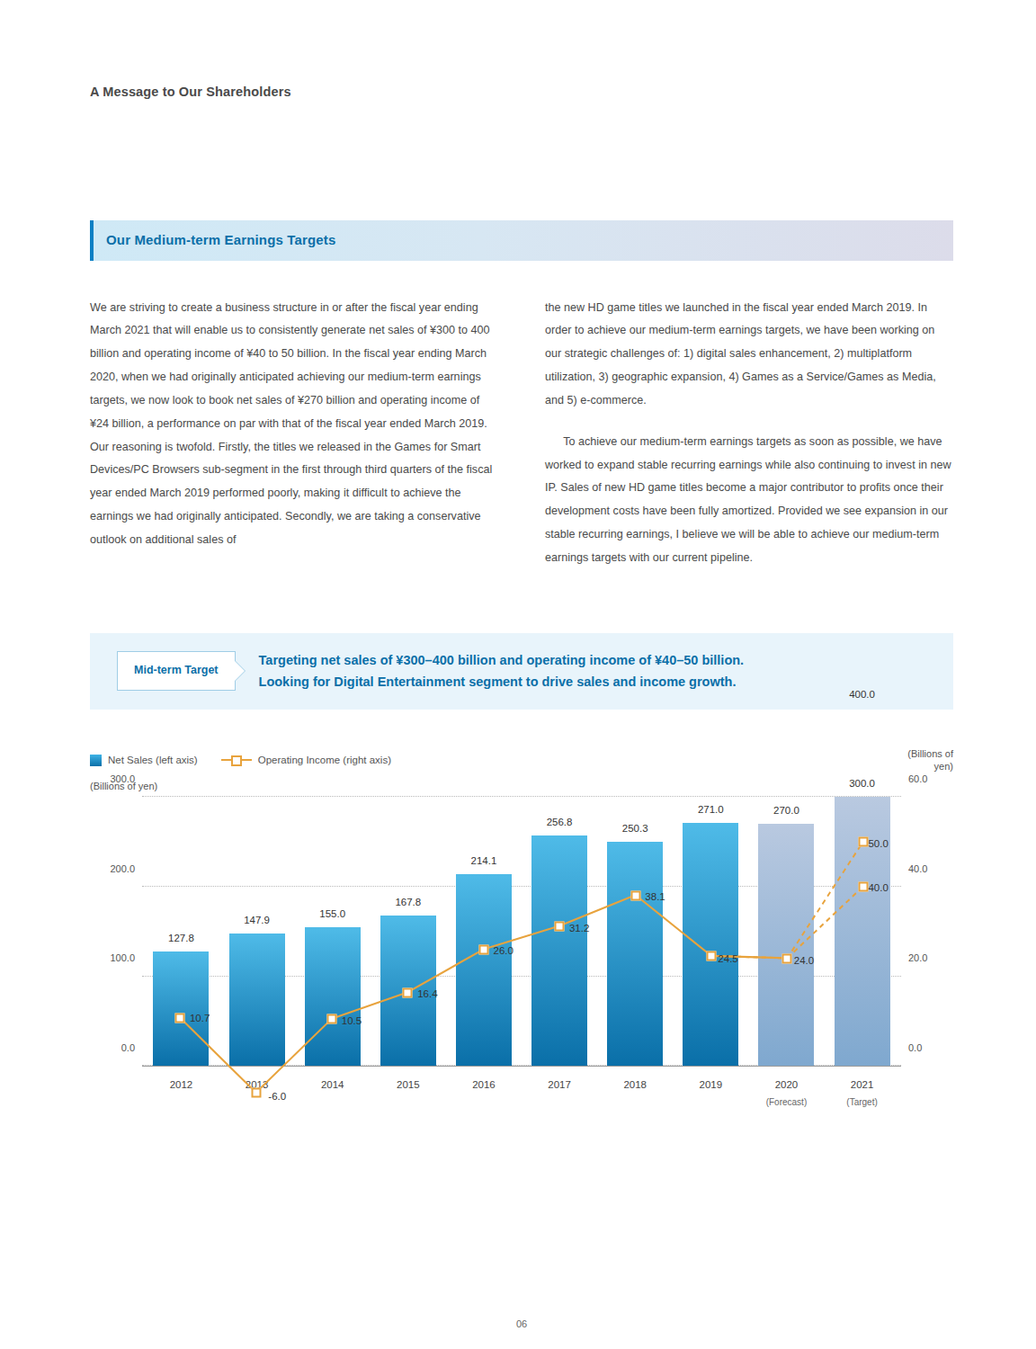A Message to Our Shareholders
Our Medium-term Earnings Targets
We are striving to create a business structure in or after the fiscal year ending March 2021 that will enable us to consistently generate net sales of ¥300 to 400 billion and operating income of ¥40 to 50 billion. In the fiscal year ending March 2020, when we had originally anticipated achieving our medium-term earnings targets, we now look to book net sales of ¥270 billion and operating income of ¥24 billion, a performance on par with that of the fiscal year ended March 2019. Our reasoning is twofold. Firstly, the titles we released in the Games for Smart Devices/PC Browsers sub-segment in the first through third quarters of the fiscal year ended March 2019 performed poorly, making it difficult to achieve the earnings we had originally anticipated. Secondly, we are taking a conservative outlook on additional sales of
the new HD game titles we launched in the fiscal year ended March 2019. In order to achieve our medium-term earnings targets, we have been working on our strategic challenges of: 1) digital sales enhancement, 2) multiplatform utilization, 3) geographic expansion, 4) Games as a Service/Games as Media, and 5) e-commerce.
To achieve our medium-term earnings targets as soon as possible, we have worked to expand stable recurring earnings while also continuing to invest in new IP. Sales of new HD game titles become a major contributor to profits once their development costs have been fully amortized. Provided we see expansion in our stable recurring earnings, I believe we will be able to achieve our medium-term earnings targets with our current pipeline.
Mid-term Target
Targeting net sales of ¥300–400 billion and operating income of ¥40–50 billion.
Looking for Digital Entertainment segment to drive sales and income growth.
Net Sales (left axis)
Operating Income (right axis)
(Billions of yen)
(Billions of
yen)
0.0
100.0
200.0
300.0
0.0
20.0
40.0
60.0
10.7
-6.0
10.5
16.4
26.0
31.2
38.1
24.5
24.0
50.0
40.0
127.8
147.9
155.0
167.8
214.1
256.8
250.3
271.0
270.0
400.0
300.0
2012
2013
2014
2015
2016
2017
2018
2019
2020(Forecast)
2021(Target)
06